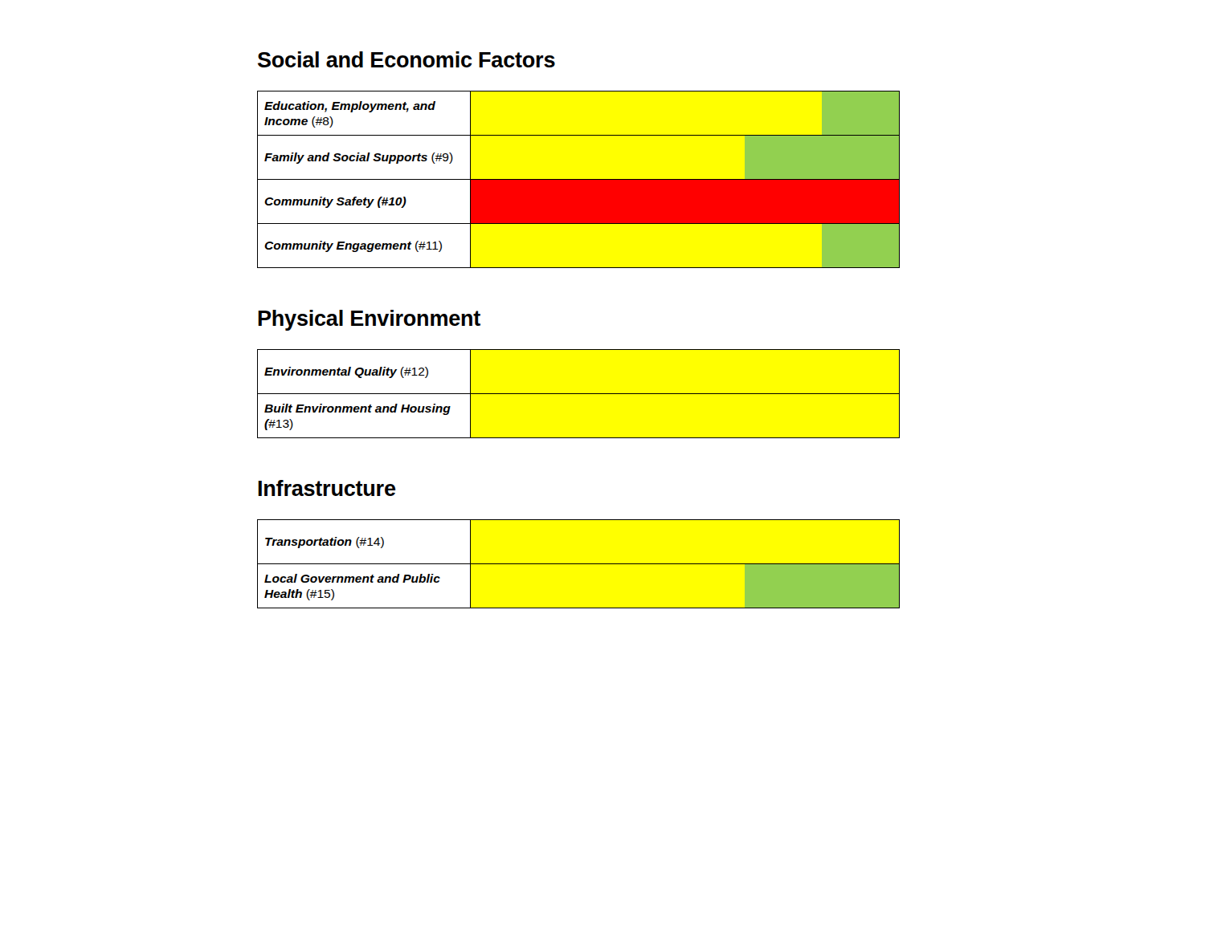Social and Economic Factors
| Education, Employment, and Income (#8) | |
| Family and Social Supports (#9) | |
| Community Safety (#10) | |
| Community Engagement (#11) | |
Physical Environment
| Environmental Quality (#12) | |
| Built Environment and Housing ( #13) | |
Infrastructure
| Transportation (#14) | |
| Local Government and Public Health (#15) | |